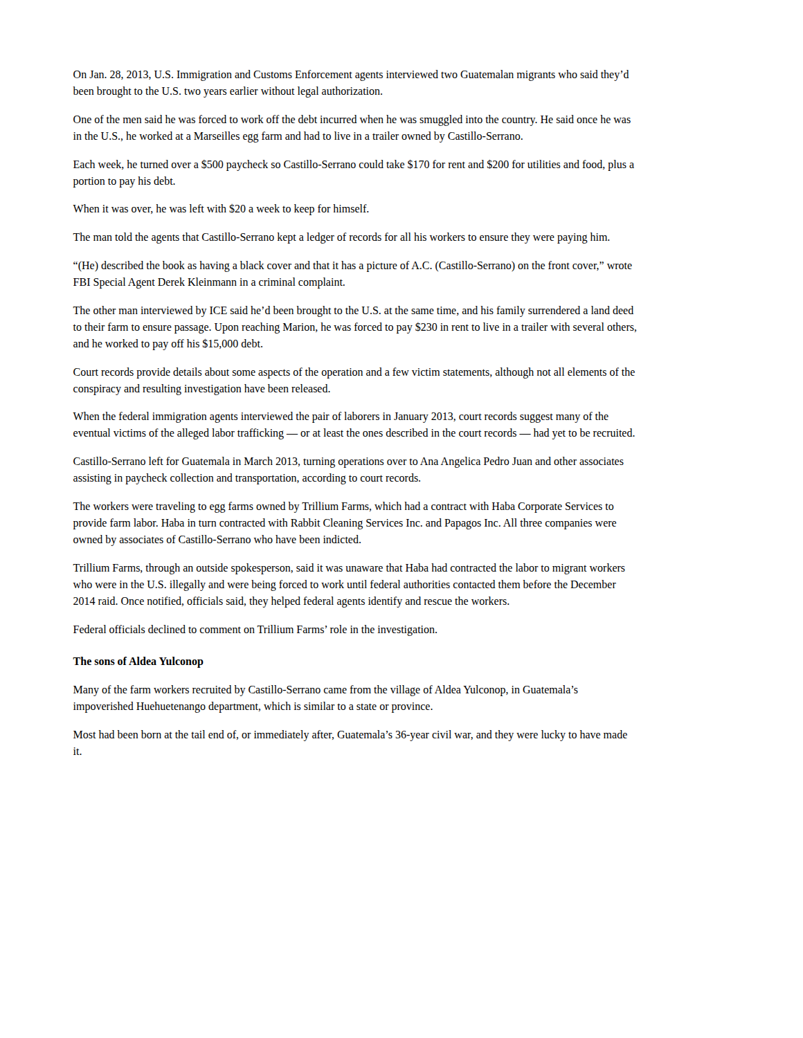On Jan. 28, 2013, U.S. Immigration and Customs Enforcement agents interviewed two Guatemalan migrants who said they’d been brought to the U.S. two years earlier without legal authorization.
One of the men said he was forced to work off the debt incurred when he was smuggled into the country. He said once he was in the U.S., he worked at a Marseilles egg farm and had to live in a trailer owned by Castillo-Serrano.
Each week, he turned over a $500 paycheck so Castillo-Serrano could take $170 for rent and $200 for utilities and food, plus a portion to pay his debt.
When it was over, he was left with $20 a week to keep for himself.
The man told the agents that Castillo-Serrano kept a ledger of records for all his workers to ensure they were paying him.
“(He) described the book as having a black cover and that it has a picture of A.C. (Castillo-Serrano) on the front cover,” wrote FBI Special Agent Derek Kleinmann in a criminal complaint.
The other man interviewed by ICE said he’d been brought to the U.S. at the same time, and his family surrendered a land deed to their farm to ensure passage. Upon reaching Marion, he was forced to pay $230 in rent to live in a trailer with several others, and he worked to pay off his $15,000 debt.
Court records provide details about some aspects of the operation and a few victim statements, although not all elements of the conspiracy and resulting investigation have been released.
When the federal immigration agents interviewed the pair of laborers in January 2013, court records suggest many of the eventual victims of the alleged labor trafficking — or at least the ones described in the court records — had yet to be recruited.
Castillo-Serrano left for Guatemala in March 2013, turning operations over to Ana Angelica Pedro Juan and other associates assisting in paycheck collection and transportation, according to court records.
The workers were traveling to egg farms owned by Trillium Farms, which had a contract with Haba Corporate Services to provide farm labor. Haba in turn contracted with Rabbit Cleaning Services Inc. and Papagos Inc. All three companies were owned by associates of Castillo-Serrano who have been indicted.
Trillium Farms, through an outside spokesperson, said it was unaware that Haba had contracted the labor to migrant workers who were in the U.S. illegally and were being forced to work until federal authorities contacted them before the December 2014 raid. Once notified, officials said, they helped federal agents identify and rescue the workers.
Federal officials declined to comment on Trillium Farms’ role in the investigation.
The sons of Aldea Yulconop
Many of the farm workers recruited by Castillo-Serrano came from the village of Aldea Yulconop, in Guatemala’s impoverished Huehuetenango department, which is similar to a state or province.
Most had been born at the tail end of, or immediately after, Guatemala’s 36-year civil war, and they were lucky to have made it.